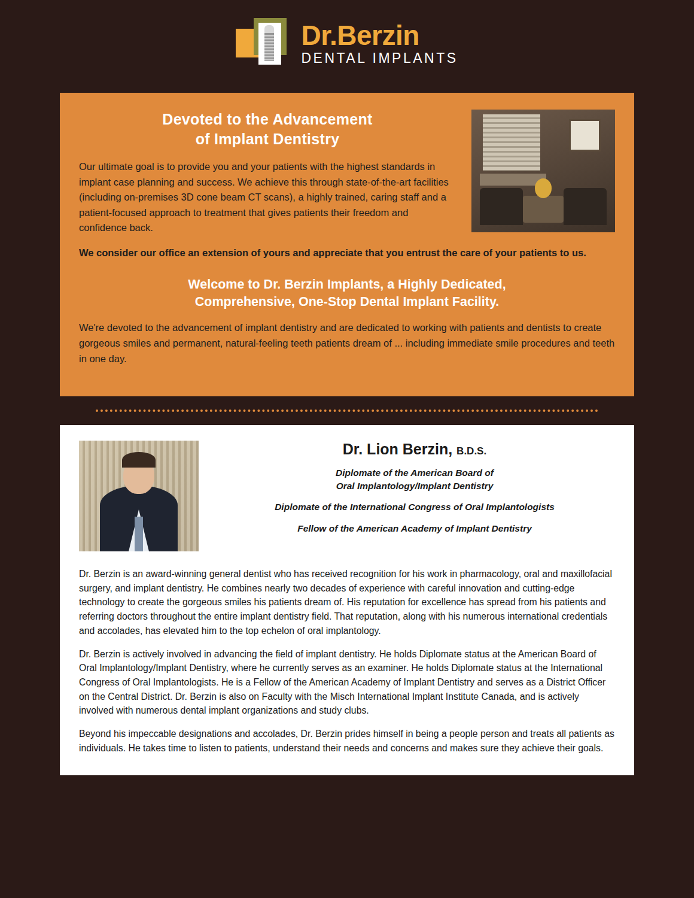Dr.Berzin
DENTAL IMPLANTS
Devoted to the Advancement
of Implant Dentistry
Our ultimate goal is to provide you and your patients with the highest standards in implant case planning and success. We achieve this through state-of-the-art facilities (including on-premises 3D cone beam CT scans), a highly trained, caring staff and a patient-focused approach to treatment that gives patients their freedom and confidence back.
We consider our office an extension of yours and appreciate that you entrust the care of your patients to us.
Welcome to Dr. Berzin Implants, a Highly Dedicated,
Comprehensive, One-Stop Dental Implant Facility.
We're devoted to the advancement of implant dentistry and are dedicated to working with patients and dentists to create gorgeous smiles and permanent, natural-feeling teeth patients dream of ... including immediate smile procedures and teeth in one day.
Dr. Lion Berzin, B.D.S.
Diplomate of the American Board of
Oral Implantology/Implant Dentistry
Diplomate of the International Congress of Oral Implantologists
Fellow of the American Academy of Implant Dentistry
Dr. Berzin is an award-winning general dentist who has received recognition for his work in pharmacology, oral and maxillofacial surgery, and implant dentistry. He combines nearly two decades of experience with careful innovation and cutting-edge technology to create the gorgeous smiles his patients dream of. His reputation for excellence has spread from his patients and referring doctors throughout the entire implant dentistry field. That reputation, along with his numerous international credentials and accolades, has elevated him to the top echelon of oral implantology.
Dr. Berzin is actively involved in advancing the field of implant dentistry. He holds Diplomate status at the American Board of Oral Implantology/Implant Dentistry, where he currently serves as an examiner. He holds Diplomate status at the International Congress of Oral Implantologists. He is a Fellow of the American Academy of Implant Dentistry and serves as a District Officer on the Central District. Dr. Berzin is also on Faculty with the Misch International Implant Institute Canada, and is actively involved with numerous dental implant organizations and study clubs.
Beyond his impeccable designations and accolades, Dr. Berzin prides himself in being a people person and treats all patients as individuals. He takes time to listen to patients, understand their needs and concerns and makes sure they achieve their goals.